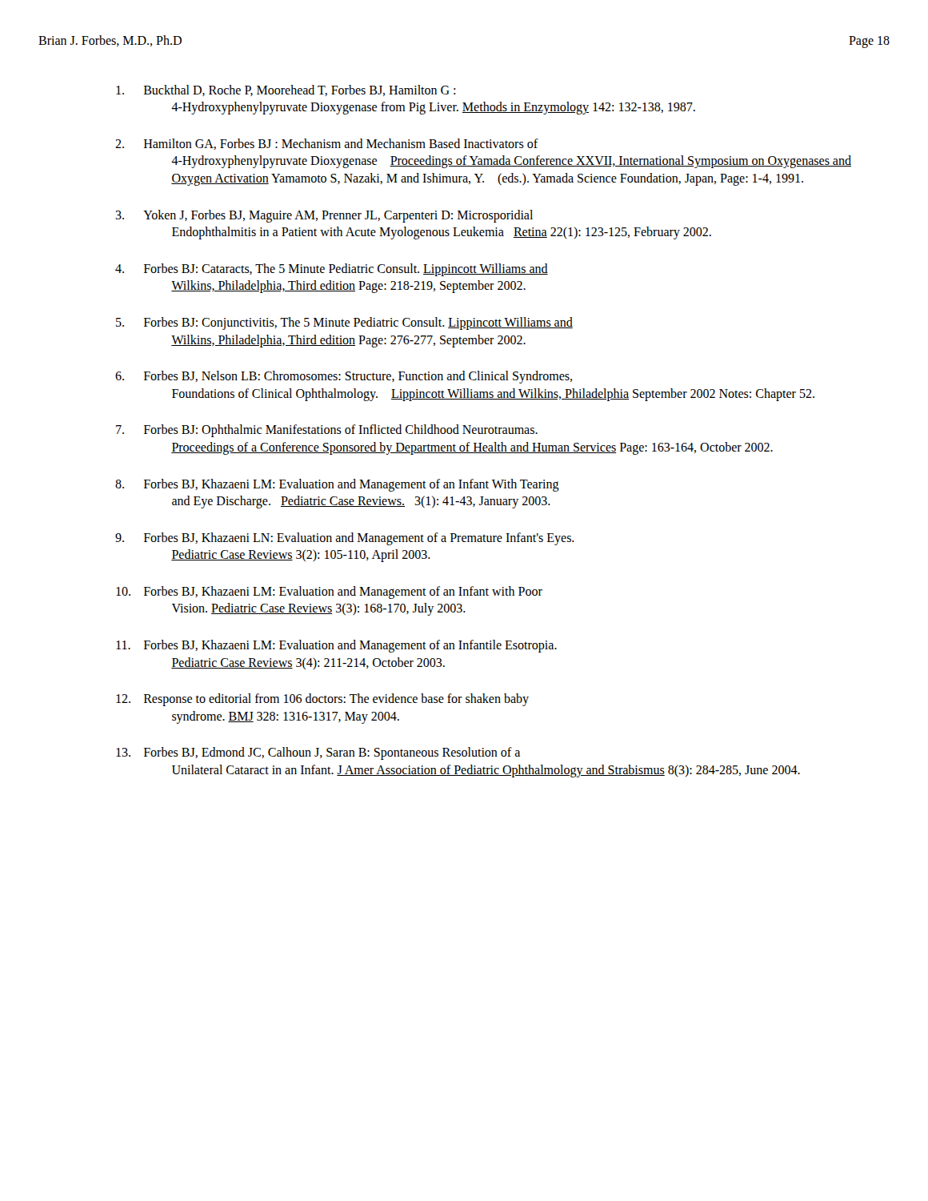Brian J. Forbes, M.D., Ph.D Page 18
Buckthal D, Roche P, Moorehead T, Forbes BJ, Hamilton G : 4-Hydroxyphenylpyruvate Dioxygenase from Pig Liver. Methods in Enzymology 142: 132-138, 1987.
Hamilton GA, Forbes BJ : Mechanism and Mechanism Based Inactivators of 4-Hydroxyphenylpyruvate Dioxygenase Proceedings of Yamada Conference XXVII, International Symposium on Oxygenases and Oxygen Activation Yamamoto S, Nazaki, M and Ishimura, Y. (eds.). Yamada Science Foundation, Japan, Page: 1-4, 1991.
Yoken J, Forbes BJ, Maguire AM, Prenner JL, Carpenteri D: Microsporidial Endophthalmitis in a Patient with Acute Myologenous Leukemia Retina 22(1): 123-125, February 2002.
Forbes BJ: Cataracts, The 5 Minute Pediatric Consult. Lippincott Williams and Wilkins, Philadelphia, Third edition Page: 218-219, September 2002.
Forbes BJ: Conjunctivitis, The 5 Minute Pediatric Consult. Lippincott Williams and Wilkins, Philadelphia, Third edition Page: 276-277, September 2002.
Forbes BJ, Nelson LB: Chromosomes: Structure, Function and Clinical Syndromes, Foundations of Clinical Ophthalmology. Lippincott Williams and Wilkins, Philadelphia September 2002 Notes: Chapter 52.
Forbes BJ: Ophthalmic Manifestations of Inflicted Childhood Neurotraumas. Proceedings of a Conference Sponsored by Department of Health and Human Services Page: 163-164, October 2002.
Forbes BJ, Khazaeni LM: Evaluation and Management of an Infant With Tearing and Eye Discharge. Pediatric Case Reviews. 3(1): 41-43, January 2003.
Forbes BJ, Khazaeni LN: Evaluation and Management of a Premature Infant's Eyes. Pediatric Case Reviews 3(2): 105-110, April 2003.
Forbes BJ, Khazaeni LM: Evaluation and Management of an Infant with Poor Vision. Pediatric Case Reviews 3(3): 168-170, July 2003.
Forbes BJ, Khazaeni LM: Evaluation and Management of an Infantile Esotropia. Pediatric Case Reviews 3(4): 211-214, October 2003.
Response to editorial from 106 doctors: The evidence base for shaken baby syndrome. BMJ 328: 1316-1317, May 2004.
Forbes BJ, Edmond JC, Calhoun J, Saran B: Spontaneous Resolution of a Unilateral Cataract in an Infant. J Amer Association of Pediatric Ophthalmology and Strabismus 8(3): 284-285, June 2004.